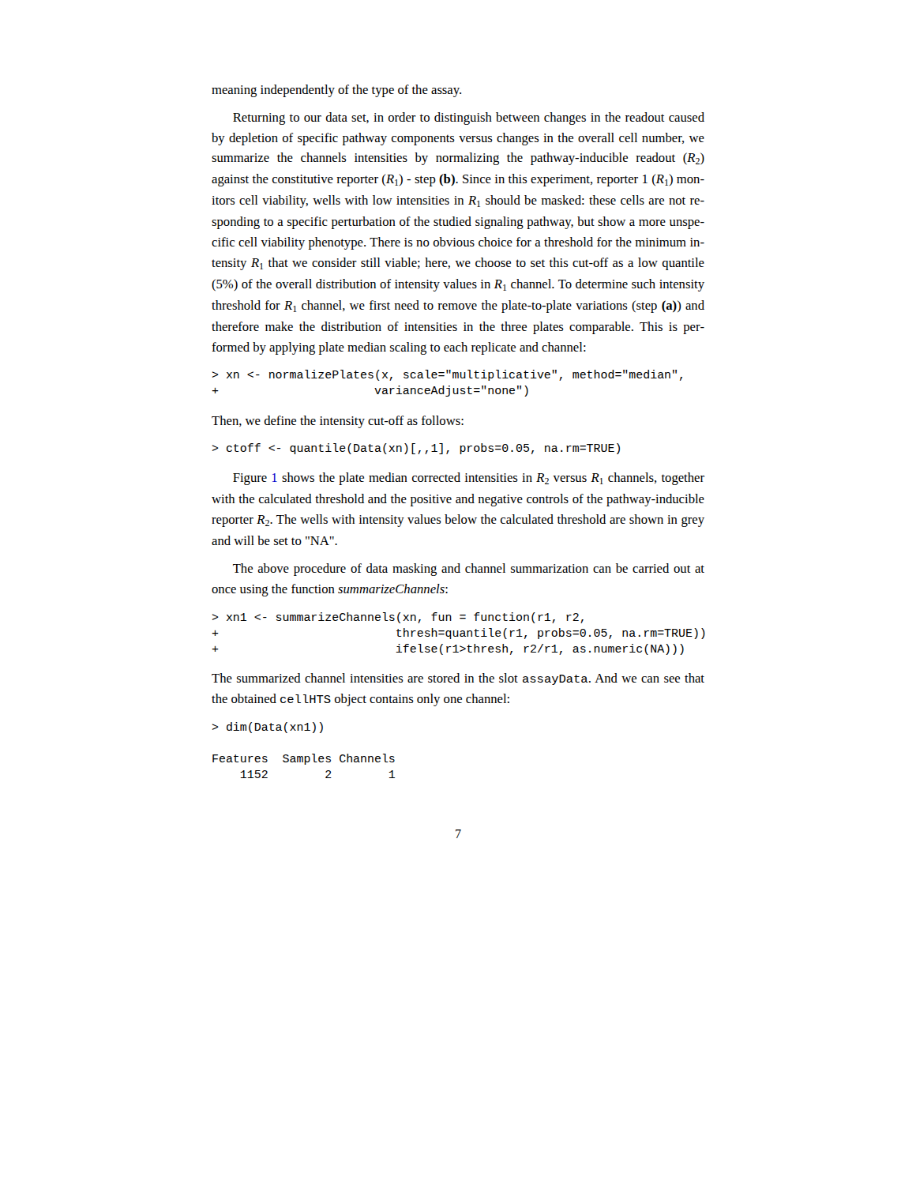meaning independently of the type of the assay.
Returning to our data set, in order to distinguish between changes in the readout caused by depletion of specific pathway components versus changes in the overall cell number, we summarize the channels intensities by normalizing the pathway-inducible readout (R2) against the constitutive reporter (R1) - step (b). Since in this experiment, reporter 1 (R1) monitors cell viability, wells with low intensities in R1 should be masked: these cells are not responding to a specific perturbation of the studied signaling pathway, but show a more unspecific cell viability phenotype. There is no obvious choice for a threshold for the minimum intensity R1 that we consider still viable; here, we choose to set this cut-off as a low quantile (5%) of the overall distribution of intensity values in R1 channel. To determine such intensity threshold for R1 channel, we first need to remove the plate-to-plate variations (step (a)) and therefore make the distribution of intensities in the three plates comparable. This is performed by applying plate median scaling to each replicate and channel:
> xn <- normalizePlates(x, scale="multiplicative", method="median", + varianceAdjust="none")
Then, we define the intensity cut-off as follows:
> ctoff <- quantile(Data(xn)[,,1], probs=0.05, na.rm=TRUE)
Figure 1 shows the plate median corrected intensities in R2 versus R1 channels, together with the calculated threshold and the positive and negative controls of the pathway-inducible reporter R2. The wells with intensity values below the calculated threshold are shown in grey and will be set to "NA".
The above procedure of data masking and channel summarization can be carried out at once using the function summarizeChannels:
> xn1 <- summarizeChannels(xn, fun = function(r1, r2, + thresh=quantile(r1, probs=0.05, na.rm=TRUE)) + ifelse(r1>thresh, r2/r1, as.numeric(NA)))
The summarized channel intensities are stored in the slot assayData. And we can see that the obtained cellHTS object contains only one channel:
> dim(Data(xn1)) Features Samples Channels 1152 2 1
7